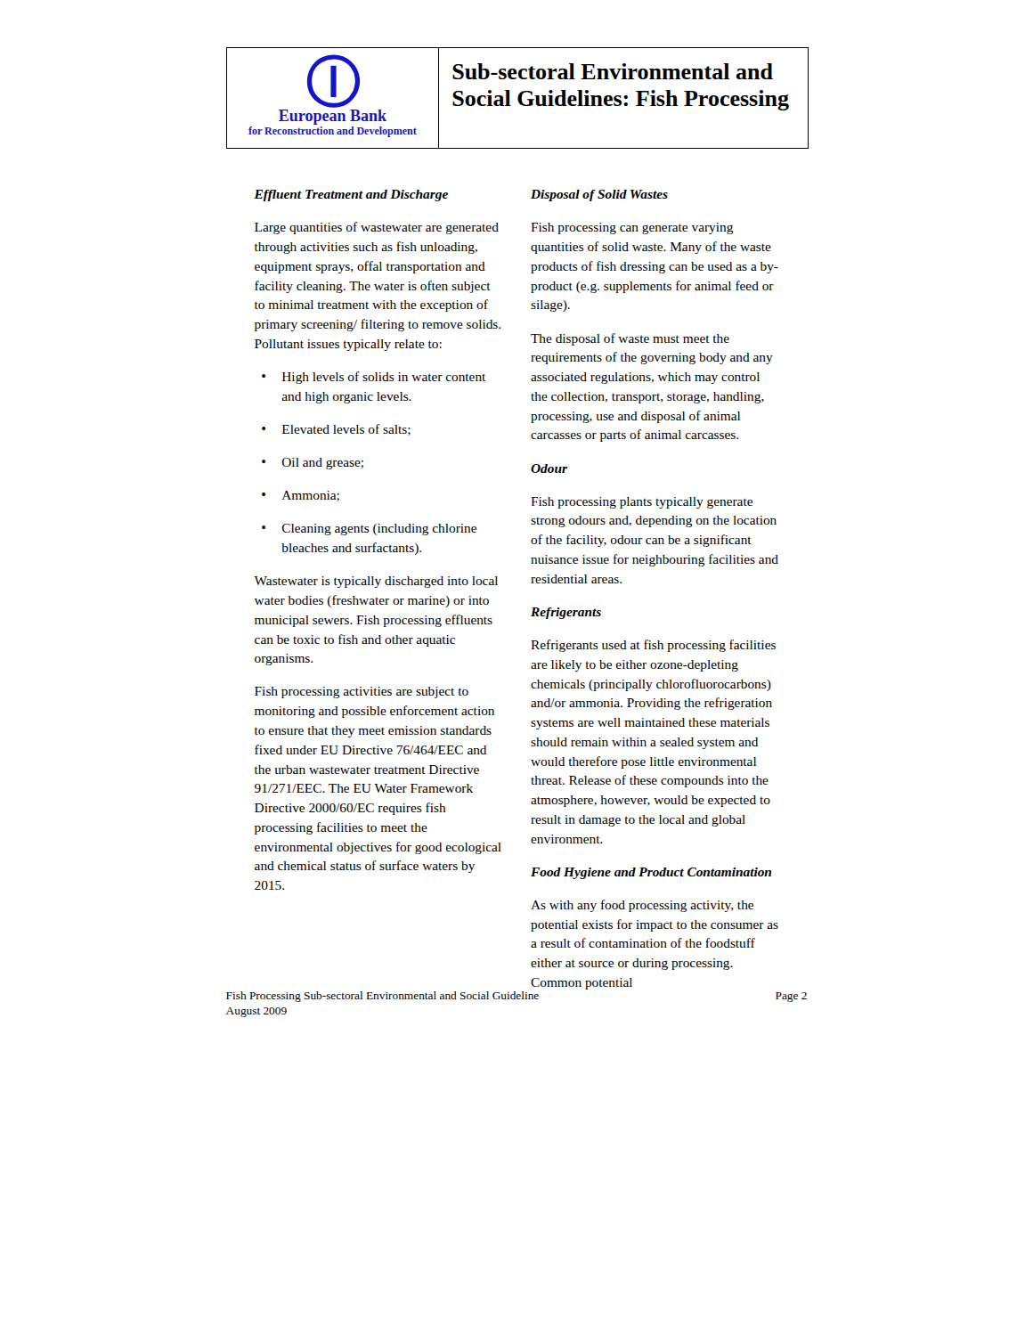Ⓘ European Bank for Reconstruction and Development
Sub-sectoral Environmental and Social Guidelines: Fish Processing
Effluent Treatment and Discharge
Large quantities of wastewater are generated through activities such as fish unloading, equipment sprays, offal transportation and facility cleaning. The water is often subject to minimal treatment with the exception of primary screening/ filtering to remove solids. Pollutant issues typically relate to:
High levels of solids in water content and high organic levels.
Elevated levels of salts;
Oil and grease;
Ammonia;
Cleaning agents (including chlorine bleaches and surfactants).
Wastewater is typically discharged into local water bodies (freshwater or marine) or into municipal sewers. Fish processing effluents can be toxic to fish and other aquatic organisms.
Fish processing activities are subject to monitoring and possible enforcement action to ensure that they meet emission standards fixed under EU Directive 76/464/EEC and the urban wastewater treatment Directive 91/271/EEC. The EU Water Framework Directive 2000/60/EC requires fish processing facilities to meet the environmental objectives for good ecological and chemical status of surface waters by 2015.
Disposal of Solid Wastes
Fish processing can generate varying quantities of solid waste. Many of the waste products of fish dressing can be used as a by-product (e.g. supplements for animal feed or silage).
The disposal of waste must meet the requirements of the governing body and any associated regulations, which may control the collection, transport, storage, handling, processing, use and disposal of animal carcasses or parts of animal carcasses.
Odour
Fish processing plants typically generate strong odours and, depending on the location of the facility, odour can be a significant nuisance issue for neighbouring facilities and residential areas.
Refrigerants
Refrigerants used at fish processing facilities are likely to be either ozone-depleting chemicals (principally chlorofluorocarbons) and/or ammonia. Providing the refrigeration systems are well maintained these materials should remain within a sealed system and would therefore pose little environmental threat. Release of these compounds into the atmosphere, however, would be expected to result in damage to the local and global environment.
Food Hygiene and Product Contamination
As with any food processing activity, the potential exists for impact to the consumer as a result of contamination of the foodstuff either at source or during processing. Common potential
Fish Processing Sub-sectoral Environmental and Social Guideline
August 2009
Page 2